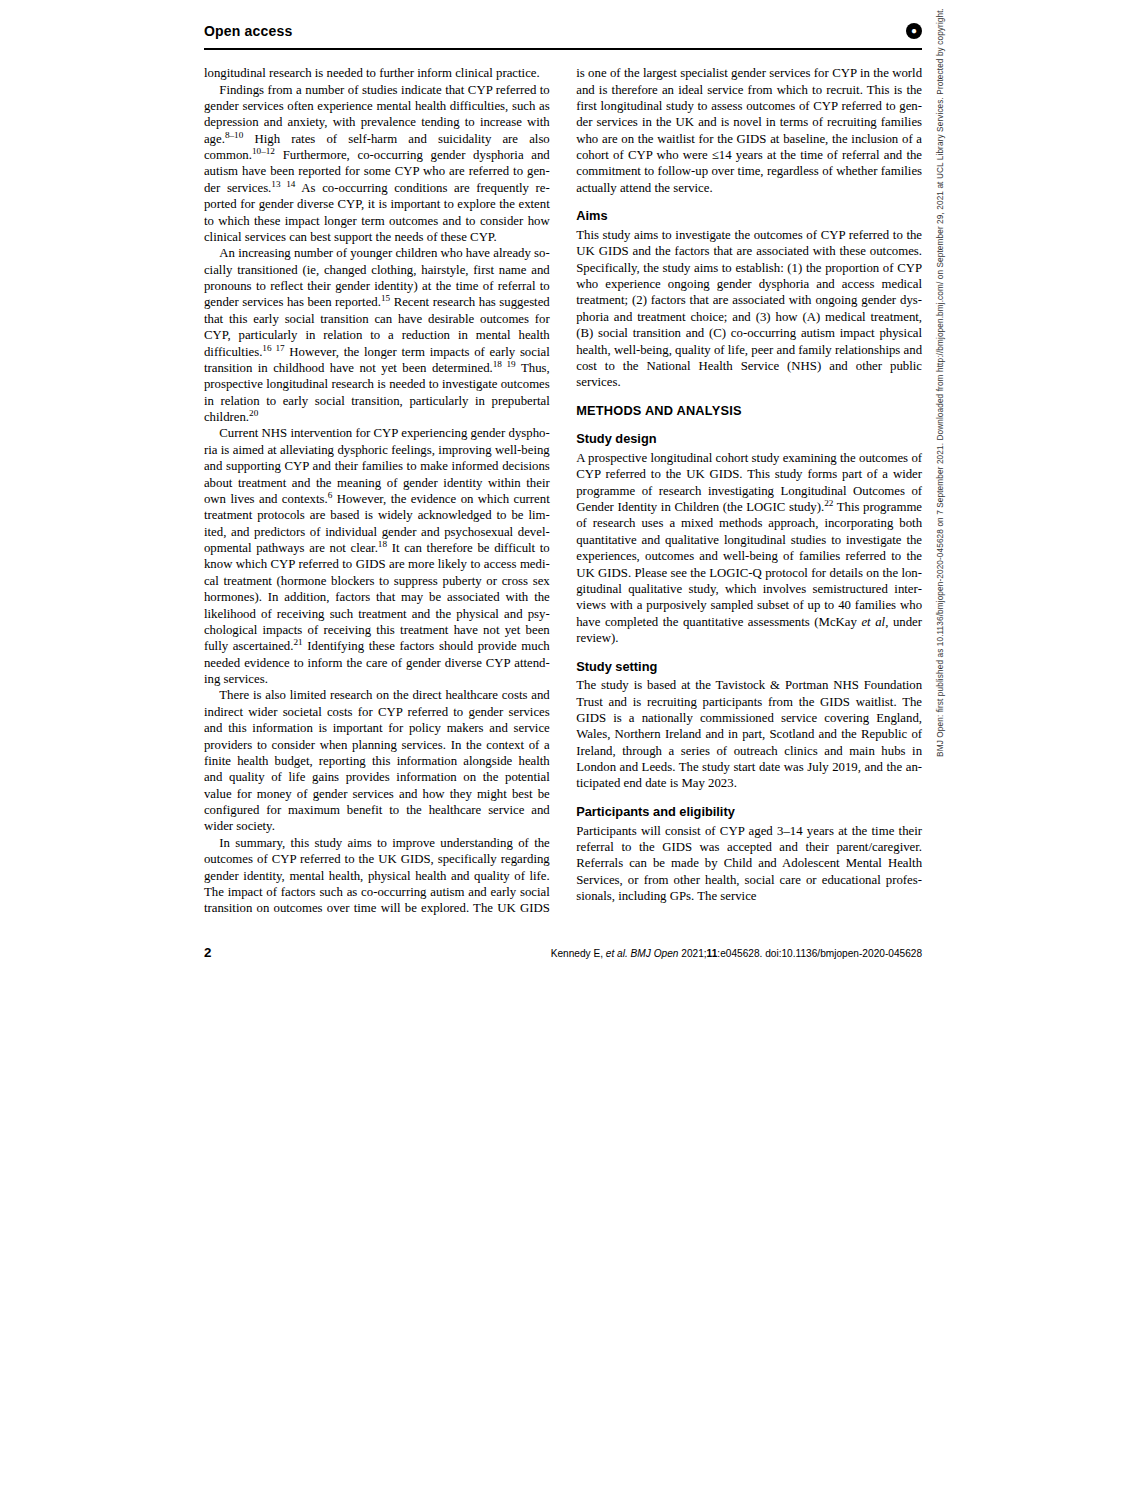BMJ Open: first published as 10.1136/bmjopen-2020-045628 on 7 September 2021. Downloaded from http://bmjopen.bmj.com/ on September 29, 2021 at UCL Library Services. Protected by copyright.
Open access
●
longitudinal research is needed to further inform clinical practice.
Findings from a number of studies indicate that CYP referred to gender services often experience mental health difficulties, such as depression and anxiety, with prevalence tending to increase with age.8–10 High rates of self-harm and suicidality are also common.10–12 Furthermore, co-occurring gender dysphoria and autism have been reported for some CYP who are referred to gender services.13 14 As co-occurring conditions are frequently reported for gender diverse CYP, it is important to explore the extent to which these impact longer term outcomes and to consider how clinical services can best support the needs of these CYP.
An increasing number of younger children who have already socially transitioned (ie, changed clothing, hairstyle, first name and pronouns to reflect their gender identity) at the time of referral to gender services has been reported.15 Recent research has suggested that this early social transition can have desirable outcomes for CYP, particularly in relation to a reduction in mental health difficulties.16 17 However, the longer term impacts of early social transition in childhood have not yet been determined.18 19 Thus, prospective longitudinal research is needed to investigate outcomes in relation to early social transition, particularly in prepubertal children.20
Current NHS intervention for CYP experiencing gender dysphoria is aimed at alleviating dysphoric feelings, improving well-being and supporting CYP and their families to make informed decisions about treatment and the meaning of gender identity within their own lives and contexts.6 However, the evidence on which current treatment protocols are based is widely acknowledged to be limited, and predictors of individual gender and psychosexual developmental pathways are not clear.18 It can therefore be difficult to know which CYP referred to GIDS are more likely to access medical treatment (hormone blockers to suppress puberty or cross sex hormones). In addition, factors that may be associated with the likelihood of receiving such treatment and the physical and psychological impacts of receiving this treatment have not yet been fully ascertained.21 Identifying these factors should provide much needed evidence to inform the care of gender diverse CYP attending services.
There is also limited research on the direct healthcare costs and indirect wider societal costs for CYP referred to gender services and this information is important for policy makers and service providers to consider when planning services. In the context of a finite health budget, reporting this information alongside health and quality of life gains provides information on the potential value for money of gender services and how they might best be configured for maximum benefit to the healthcare service and wider society.
In summary, this study aims to improve understanding of the outcomes of CYP referred to the UK GIDS, specifically regarding gender identity, mental health, physical health and quality of life. The impact of factors such as co-occurring autism and early social transition on outcomes over time will be explored. The UK GIDS is one of the largest specialist gender services for CYP in the world and is therefore an ideal service from which to recruit. This is the first longitudinal study to assess outcomes of CYP referred to gender services in the UK and is novel in terms of recruiting families who are on the waitlist for the GIDS at baseline, the inclusion of a cohort of CYP who were ≤14 years at the time of referral and the commitment to follow-up over time, regardless of whether families actually attend the service.
Aims
This study aims to investigate the outcomes of CYP referred to the UK GIDS and the factors that are associated with these outcomes. Specifically, the study aims to establish: (1) the proportion of CYP who experience ongoing gender dysphoria and access medical treatment; (2) factors that are associated with ongoing gender dysphoria and treatment choice; and (3) how (A) medical treatment, (B) social transition and (C) co-occurring autism impact physical health, well-being, quality of life, peer and family relationships and cost to the National Health Service (NHS) and other public services.
Methods and analysis
Study design
A prospective longitudinal cohort study examining the outcomes of CYP referred to the UK GIDS. This study forms part of a wider programme of research investigating Longitudinal Outcomes of Gender Identity in Children (the LOGIC study).22 This programme of research uses a mixed methods approach, incorporating both quantitative and qualitative longitudinal studies to investigate the experiences, outcomes and well-being of families referred to the UK GIDS. Please see the LOGIC-Q protocol for details on the longitudinal qualitative study, which involves semistructured interviews with a purposively sampled subset of up to 40 families who have completed the quantitative assessments (McKay et al, under review).
Study setting
The study is based at the Tavistock & Portman NHS Foundation Trust and is recruiting participants from the GIDS waitlist. The GIDS is a nationally commissioned service covering England, Wales, Northern Ireland and in part, Scotland and the Republic of Ireland, through a series of outreach clinics and main hubs in London and Leeds. The study start date was July 2019, and the anticipated end date is May 2023.
Participants and eligibility
Participants will consist of CYP aged 3–14 years at the time their referral to the GIDS was accepted and their parent/caregiver. Referrals can be made by Child and Adolescent Mental Health Services, or from other health, social care or educational professionals, including GPs. The service
2
Kennedy E, et al. BMJ Open 2021;11:e045628. doi:10.1136/bmjopen-2020-045628